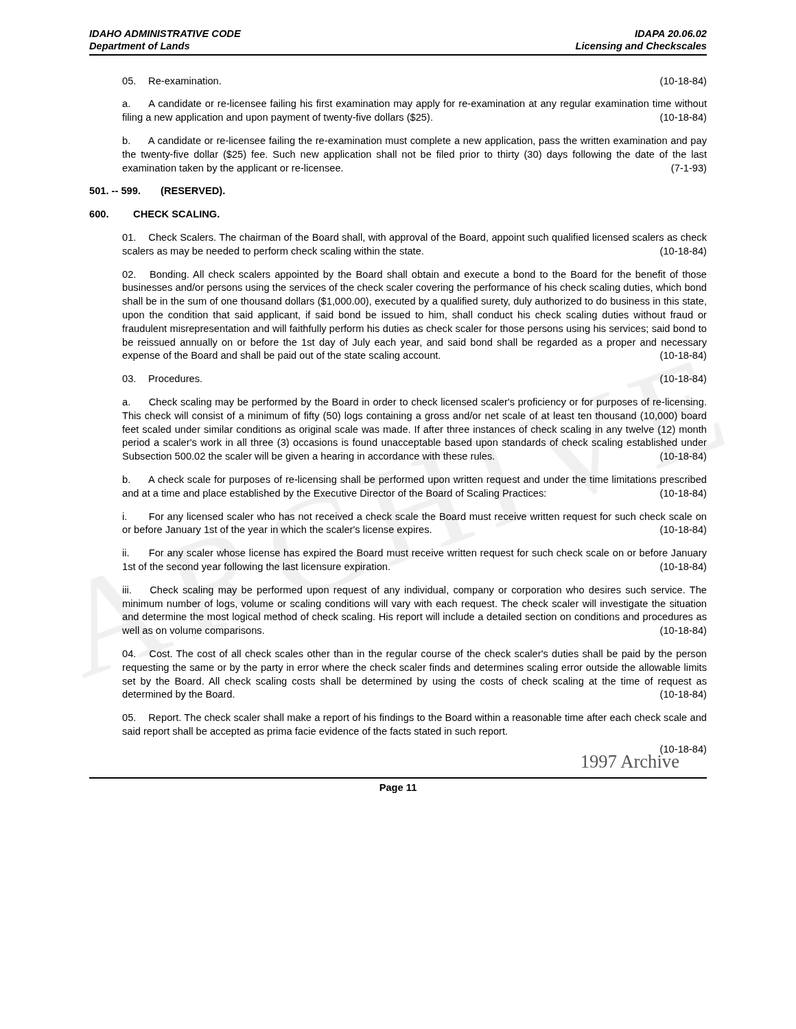ARCHIVE
IDAHO ADMINISTRATIVE CODE
Department of Lands
IDAPA 20.06.02
Licensing and Checkscales
05. Re-examination. (10-18-84)
a. A candidate or re-licensee failing his first examination may apply for re-examination at any regular examination time without filing a new application and upon payment of twenty-five dollars ($25). (10-18-84)
b. A candidate or re-licensee failing the re-examination must complete a new application, pass the written examination and pay the twenty-five dollar ($25) fee. Such new application shall not be filed prior to thirty (30) days following the date of the last examination taken by the applicant or re-licensee. (7-1-93)
501. -- 599. (RESERVED).
600. CHECK SCALING.
01. Check Scalers. The chairman of the Board shall, with approval of the Board, appoint such qualified licensed scalers as check scalers as may be needed to perform check scaling within the state. (10-18-84)
02. Bonding. All check scalers appointed by the Board shall obtain and execute a bond to the Board for the benefit of those businesses and/or persons using the services of the check scaler covering the performance of his check scaling duties, which bond shall be in the sum of one thousand dollars ($1,000.00), executed by a qualified surety, duly authorized to do business in this state, upon the condition that said applicant, if said bond be issued to him, shall conduct his check scaling duties without fraud or fraudulent misrepresentation and will faithfully perform his duties as check scaler for those persons using his services; said bond to be reissued annually on or before the 1st day of July each year, and said bond shall be regarded as a proper and necessary expense of the Board and shall be paid out of the state scaling account. (10-18-84)
03. Procedures. (10-18-84)
a. Check scaling may be performed by the Board in order to check licensed scaler's proficiency or for purposes of re-licensing. This check will consist of a minimum of fifty (50) logs containing a gross and/or net scale of at least ten thousand (10,000) board feet scaled under similar conditions as original scale was made. If after three instances of check scaling in any twelve (12) month period a scaler's work in all three (3) occasions is found unacceptable based upon standards of check scaling established under Subsection 500.02 the scaler will be given a hearing in accordance with these rules. (10-18-84)
b. A check scale for purposes of re-licensing shall be performed upon written request and under the time limitations prescribed and at a time and place established by the Executive Director of the Board of Scaling Practices: (10-18-84)
i. For any licensed scaler who has not received a check scale the Board must receive written request for such check scale on or before January 1st of the year in which the scaler's license expires. (10-18-84)
ii. For any scaler whose license has expired the Board must receive written request for such check scale on or before January 1st of the second year following the last licensure expiration. (10-18-84)
iii. Check scaling may be performed upon request of any individual, company or corporation who desires such service. The minimum number of logs, volume or scaling conditions will vary with each request. The check scaler will investigate the situation and determine the most logical method of check scaling. His report will include a detailed section on conditions and procedures as well as on volume comparisons. (10-18-84)
04. Cost. The cost of all check scales other than in the regular course of the check scaler's duties shall be paid by the person requesting the same or by the party in error where the check scaler finds and determines scaling error outside the allowable limits set by the Board. All check scaling costs shall be determined by using the costs of check scaling at the time of request as determined by the Board. (10-18-84)
05. Report. The check scaler shall make a report of his findings to the Board within a reasonable time after each check scale and said report shall be accepted as prima facie evidence of the facts stated in such report.
(10-18-84)
Page 11
1997 Archive